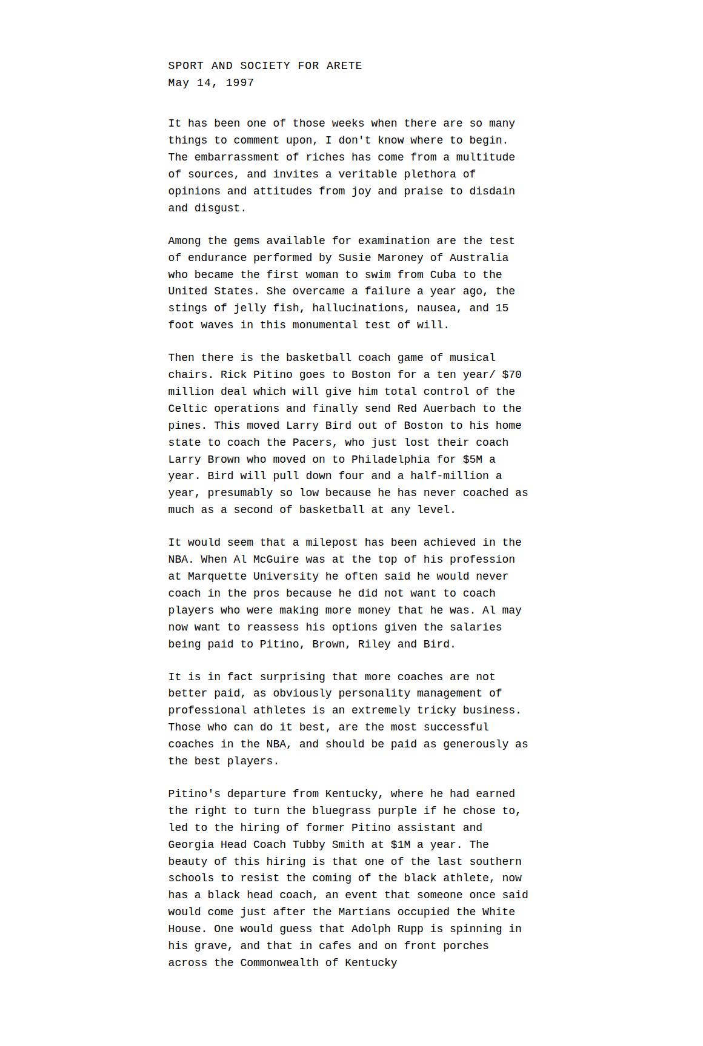SPORT AND SOCIETY FOR ARETE
May 14, 1997
It has been one of those weeks when there are so many things to comment upon, I don't know where to begin. The embarrassment of riches has come from a multitude of sources, and invites a veritable plethora of opinions and attitudes from joy and praise to disdain and disgust.
Among the gems available for examination are the test of endurance performed by Susie Maroney of Australia who became the first woman to swim from Cuba to the United States. She overcame a failure a year ago, the stings of jelly fish, hallucinations, nausea, and 15 foot waves in this monumental test of will.
Then there is the basketball coach game of musical chairs. Rick Pitino goes to Boston for a ten year/ $70 million deal which will give him total control of the Celtic operations and finally send Red Auerbach to the pines. This moved Larry Bird out of Boston to his home state to coach the Pacers, who just lost their coach Larry Brown who moved on to Philadelphia for $5M a year. Bird will pull down four and a half-million a year, presumably so low because he has never coached as much as a second of basketball at any level.
It would seem that a milepost has been achieved in the NBA. When Al McGuire was at the top of his profession at Marquette University he often said he would never coach in the pros because he did not want to coach players who were making more money that he was. Al may now want to reassess his options given the salaries being paid to Pitino, Brown, Riley and Bird.
It is in fact surprising that more coaches are not better paid, as obviously personality management of professional athletes is an extremely tricky business. Those who can do it best, are the most successful coaches in the NBA, and should be paid as generously as the best players.
Pitino's departure from Kentucky, where he had earned the right to turn the bluegrass purple if he chose to, led to the hiring of former Pitino assistant and Georgia Head Coach Tubby Smith at $1M a year. The beauty of this hiring is that one of the last southern schools to resist the coming of the black athlete, now has a black head coach, an event that someone once said would come just after the Martians occupied the White House. One would guess that Adolph Rupp is spinning in his grave, and that in cafes and on front porches across the Commonwealth of Kentucky